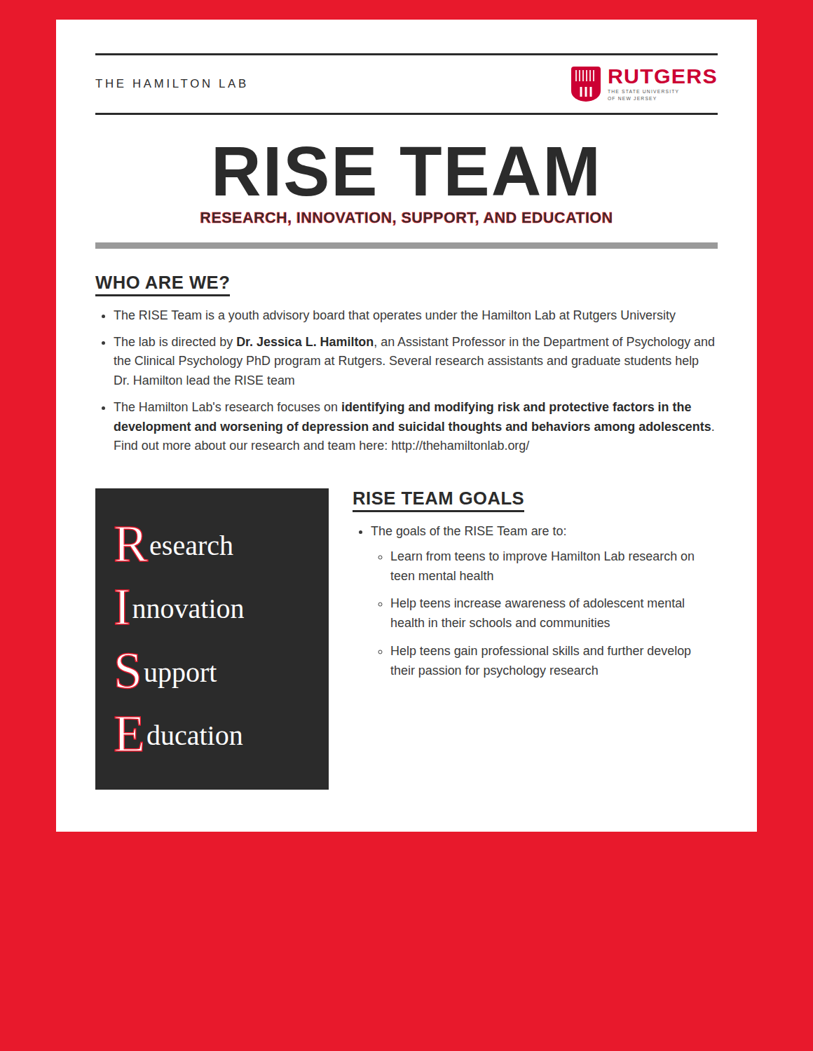The Hamilton Lab
RUTGERS
The State University
of New Jersey
RISE TEAM
Research, Innovation, Support, and Education
Who are we?
The RISE Team is a youth advisory board that operates under the Hamilton Lab at Rutgers University
The lab is directed by Dr. Jessica L. Hamilton, an Assistant Professor in the Department of Psychology and the Clinical Psychology PhD program at Rutgers. Several research assistants and graduate students help Dr. Hamilton lead the RISE team
The Hamilton Lab's research focuses on identifying and modifying risk and protective factors in the development and worsening of depression and suicidal thoughts and behaviors among adolescents. Find out more about our research and team here: http://thehamiltonlab.org/
Research
Innovation
Support
Education
RISE Team Goals
The goals of the RISE Team are to:
Learn from teens to improve Hamilton Lab research on teen mental health
Help teens increase awareness of adolescent mental health in their schools and communities
Help teens gain professional skills and further develop their passion for psychology research